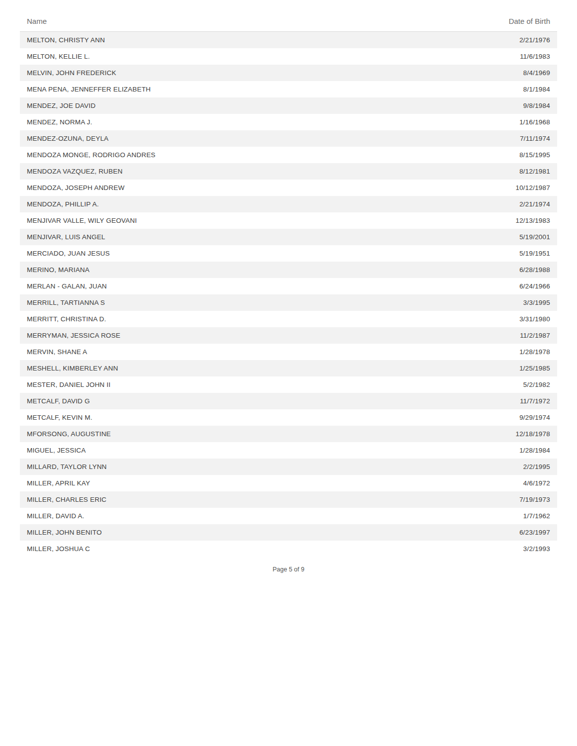| Name | Date of Birth |
| --- | --- |
| MELTON, CHRISTY ANN | 2/21/1976 |
| MELTON, KELLIE L. | 11/6/1983 |
| MELVIN, JOHN FREDERICK | 8/4/1969 |
| MENA PENA, JENNEFFER ELIZABETH | 8/1/1984 |
| MENDEZ, JOE DAVID | 9/8/1984 |
| MENDEZ, NORMA J. | 1/16/1968 |
| MENDEZ-OZUNA, DEYLA | 7/11/1974 |
| MENDOZA MONGE, RODRIGO ANDRES | 8/15/1995 |
| MENDOZA VAZQUEZ, RUBEN | 8/12/1981 |
| MENDOZA, JOSEPH ANDREW | 10/12/1987 |
| MENDOZA, PHILLIP A. | 2/21/1974 |
| MENJIVAR VALLE, WILY GEOVANI | 12/13/1983 |
| MENJIVAR, LUIS ANGEL | 5/19/2001 |
| MERCIADO, JUAN JESUS | 5/19/1951 |
| MERINO, MARIANA | 6/28/1988 |
| MERLAN - GALAN, JUAN | 6/24/1966 |
| MERRILL, TARTIANNA S | 3/3/1995 |
| MERRITT, CHRISTINA D. | 3/31/1980 |
| MERRYMAN, JESSICA ROSE | 11/2/1987 |
| MERVIN, SHANE A | 1/28/1978 |
| MESHELL, KIMBERLEY ANN | 1/25/1985 |
| MESTER, DANIEL JOHN II | 5/2/1982 |
| METCALF, DAVID G | 11/7/1972 |
| METCALF, KEVIN M. | 9/29/1974 |
| MFORSONG, AUGUSTINE | 12/18/1978 |
| MIGUEL, JESSICA | 1/28/1984 |
| MILLARD, TAYLOR LYNN | 2/2/1995 |
| MILLER, APRIL KAY | 4/6/1972 |
| MILLER, CHARLES ERIC | 7/19/1973 |
| MILLER, DAVID A. | 1/7/1962 |
| MILLER, JOHN BENITO | 6/23/1997 |
| MILLER, JOSHUA C | 3/2/1993 |
Page 5 of 9